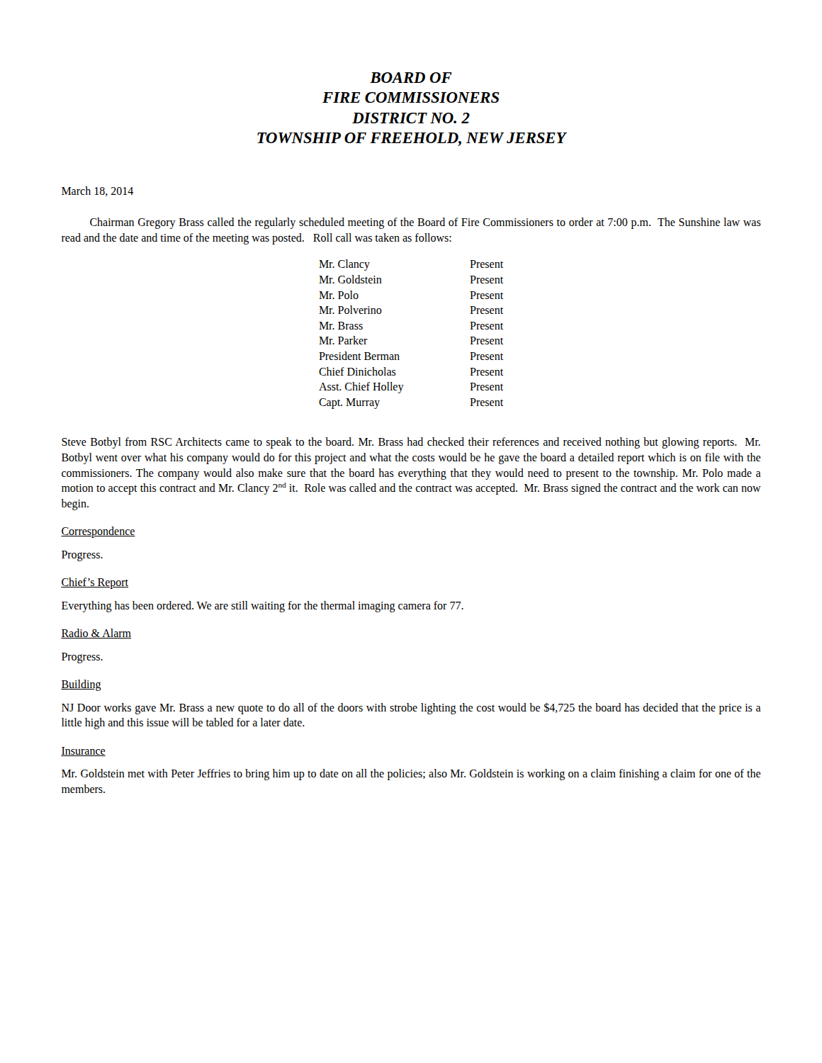BOARD OF
FIRE COMMISSIONERS
DISTRICT NO. 2
TOWNSHIP OF FREEHOLD, NEW JERSEY
March 18, 2014
Chairman Gregory Brass called the regularly scheduled meeting of the Board of Fire Commissioners to order at 7:00 p.m. The Sunshine law was read and the date and time of the meeting was posted. Roll call was taken as follows:
| Mr. Clancy | Present |
| Mr. Goldstein | Present |
| Mr. Polo | Present |
| Mr. Polverino | Present |
| Mr. Brass | Present |
| Mr. Parker | Present |
| President Berman | Present |
| Chief Dinicholas | Present |
| Asst. Chief Holley | Present |
| Capt. Murray | Present |
Steve Botbyl from RSC Architects came to speak to the board. Mr. Brass had checked their references and received nothing but glowing reports. Mr. Botbyl went over what his company would do for this project and what the costs would be he gave the board a detailed report which is on file with the commissioners. The company would also make sure that the board has everything that they would need to present to the township. Mr. Polo made a motion to accept this contract and Mr. Clancy 2nd it. Role was called and the contract was accepted. Mr. Brass signed the contract and the work can now begin.
Correspondence
Progress.
Chief’s Report
Everything has been ordered. We are still waiting for the thermal imaging camera for 77.
Radio & Alarm
Progress.
Building
NJ Door works gave Mr. Brass a new quote to do all of the doors with strobe lighting the cost would be $4,725 the board has decided that the price is a little high and this issue will be tabled for a later date.
Insurance
Mr. Goldstein met with Peter Jeffries to bring him up to date on all the policies; also Mr. Goldstein is working on a claim finishing a claim for one of the members.